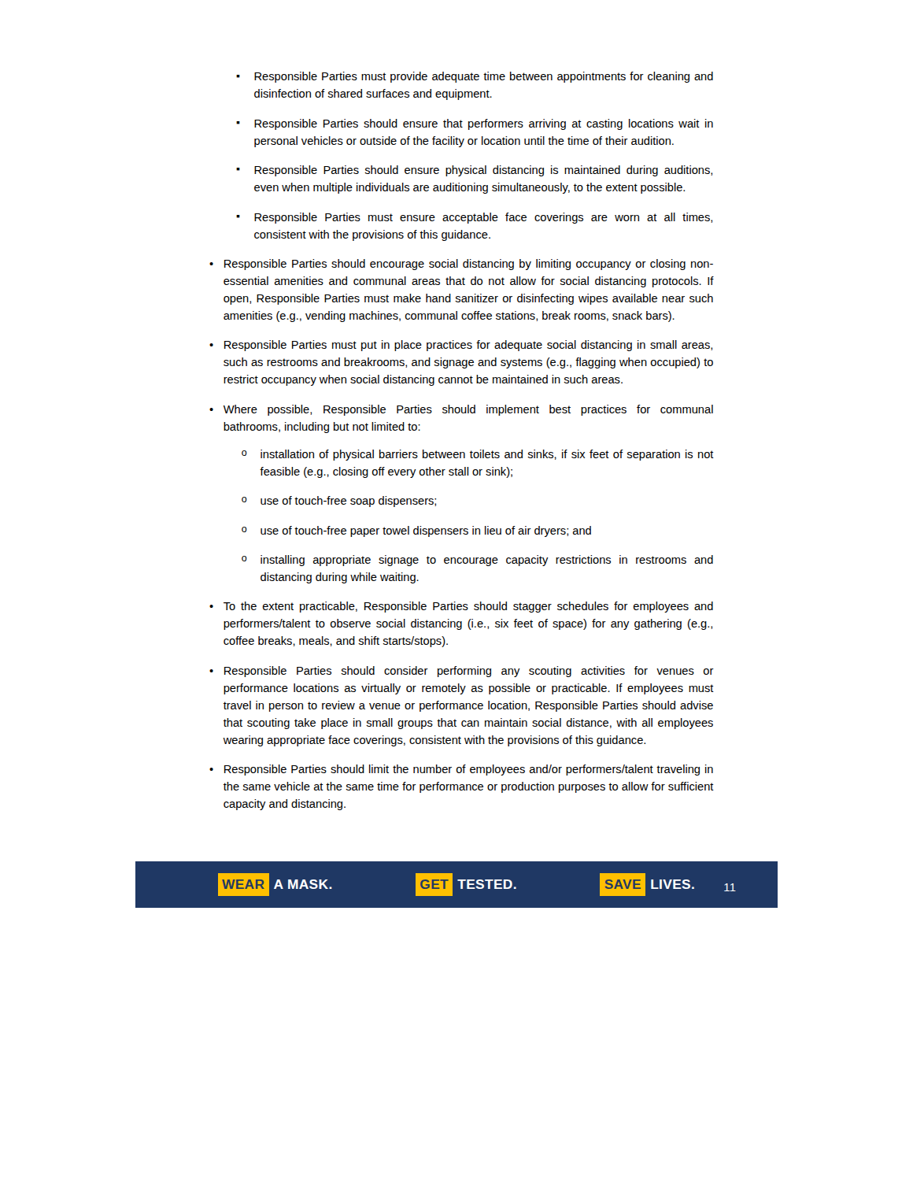Responsible Parties must provide adequate time between appointments for cleaning and disinfection of shared surfaces and equipment.
Responsible Parties should ensure that performers arriving at casting locations wait in personal vehicles or outside of the facility or location until the time of their audition.
Responsible Parties should ensure physical distancing is maintained during auditions, even when multiple individuals are auditioning simultaneously, to the extent possible.
Responsible Parties must ensure acceptable face coverings are worn at all times, consistent with the provisions of this guidance.
Responsible Parties should encourage social distancing by limiting occupancy or closing non-essential amenities and communal areas that do not allow for social distancing protocols. If open, Responsible Parties must make hand sanitizer or disinfecting wipes available near such amenities (e.g., vending machines, communal coffee stations, break rooms, snack bars).
Responsible Parties must put in place practices for adequate social distancing in small areas, such as restrooms and breakrooms, and signage and systems (e.g., flagging when occupied) to restrict occupancy when social distancing cannot be maintained in such areas.
Where possible, Responsible Parties should implement best practices for communal bathrooms, including but not limited to:
installation of physical barriers between toilets and sinks, if six feet of separation is not feasible (e.g., closing off every other stall or sink);
use of touch-free soap dispensers;
use of touch-free paper towel dispensers in lieu of air dryers; and
installing appropriate signage to encourage capacity restrictions in restrooms and distancing during while waiting.
To the extent practicable, Responsible Parties should stagger schedules for employees and performers/talent to observe social distancing (i.e., six feet of space) for any gathering (e.g., coffee breaks, meals, and shift starts/stops).
Responsible Parties should consider performing any scouting activities for venues or performance locations as virtually or remotely as possible or practicable. If employees must travel in person to review a venue or performance location, Responsible Parties should advise that scouting take place in small groups that can maintain social distance, with all employees wearing appropriate face coverings, consistent with the provisions of this guidance.
Responsible Parties should limit the number of employees and/or performers/talent traveling in the same vehicle at the same time for performance or production purposes to allow for sufficient capacity and distancing.
WEAR A MASK. GET TESTED. SAVE LIVES. 11